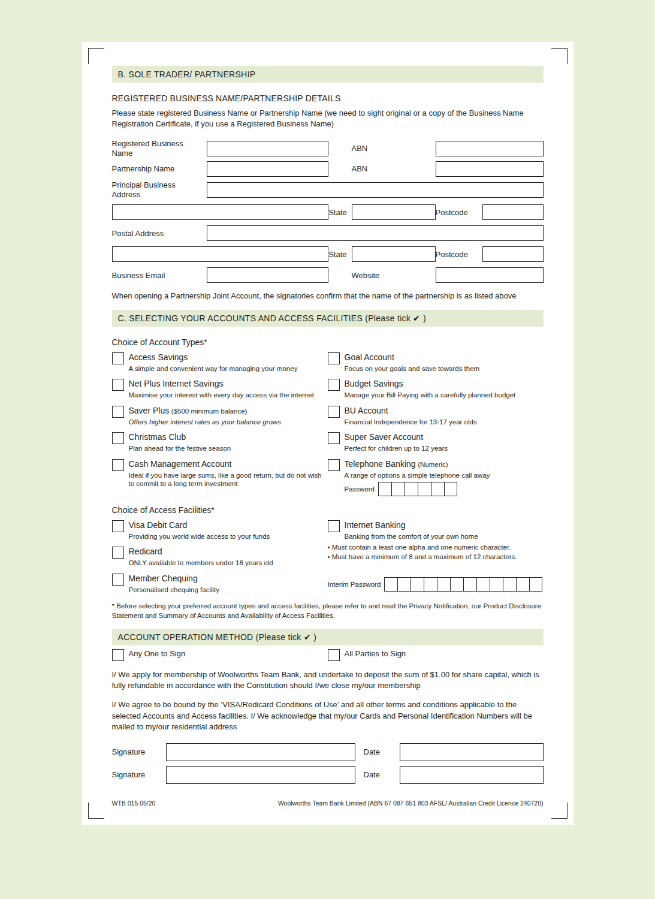B. SOLE TRADER/ PARTNERSHIP
REGISTERED BUSINESS NAME/PARTNERSHIP DETAILS
Please state registered Business Name or Partnership Name (we need to sight original or a copy of the Business Name Registration Certificate, if you use a Registered Business Name)
| Registered Business Name | | | ABN | |
| Partnership Name | | | ABN | |
| Principal Business Address | |
| | State | | / Postcode / / |
| Postal Address | |
| | State | | / Postcode / / |
| Business Email | | | Website | |
When opening a Partnership Joint Account, the signatories confirm that the name of the partnership is as listed above
C. SELECTING YOUR ACCOUNTS AND ACCESS FACILITIES (Please tick ✔ )
Choice of Account Types*
| Access Savings A simple and convenient way for managing your money | Goal Account Focus on your goals and save towards them |
| Net Plus Internet Savings Maximise your interest with every day access via the internet | Budget Savings Manage your Bill Paying with a carefully planned budget |
| Saver Plus ($500 minimum balance) Offers higher interest rates as your balance grows | BU Account Financial Independence for 13-17 year olds |
| Christmas Club Plan ahead for the festive season | Super Saver Account Perfect for children up to 12 years |
| Cash Management Account Ideal if you have large sums, like a good return, but do not wish to commit to a long term investment | Telephone Banking (Numeric) A range of options a simple telephone call away Password |
Choice of Access Facilities*
| Visa Debit Card Providing you world wide access to your funds | Internet Banking Banking from the comfort of your own home • Must contain a least one alpha and one numeric character. • Must have a minimum of 8 and a maximum of 12 characters. |
| Redicard ONLY available to members under 18 years old |
| Member Chequing Personalised chequing facility | Interim Password |
* Before selecting your preferred account types and access facilities, please refer to and read the Privacy Notification, our Product Disclosure Statement and Summary of Accounts and Availability of Access Facilities.
ACCOUNT OPERATION METHOD (Please tick ✔ )
Any One to Sign
All Parties to Sign
I/ We apply for membership of Woolworths Team Bank, and undertake to deposit the sum of $1.00 for share capital, which is fully refundable in accordance with the Constitution should I/we close my/our membership
I/ We agree to be bound by the ‘VISA/Redicard Conditions of Use’ and all other terms and conditions applicable to the selected Accounts and Access facilities. I/ We acknowledge that my/our Cards and Personal Identification Numbers will be mailed to my/our residential address
| Signature | | Date | |
| Signature | | Date | |
WTB 015 05/20
Woolworths Team Bank Limited (ABN 67 087 651 803 AFSL/ Australian Credit Licence 240720)